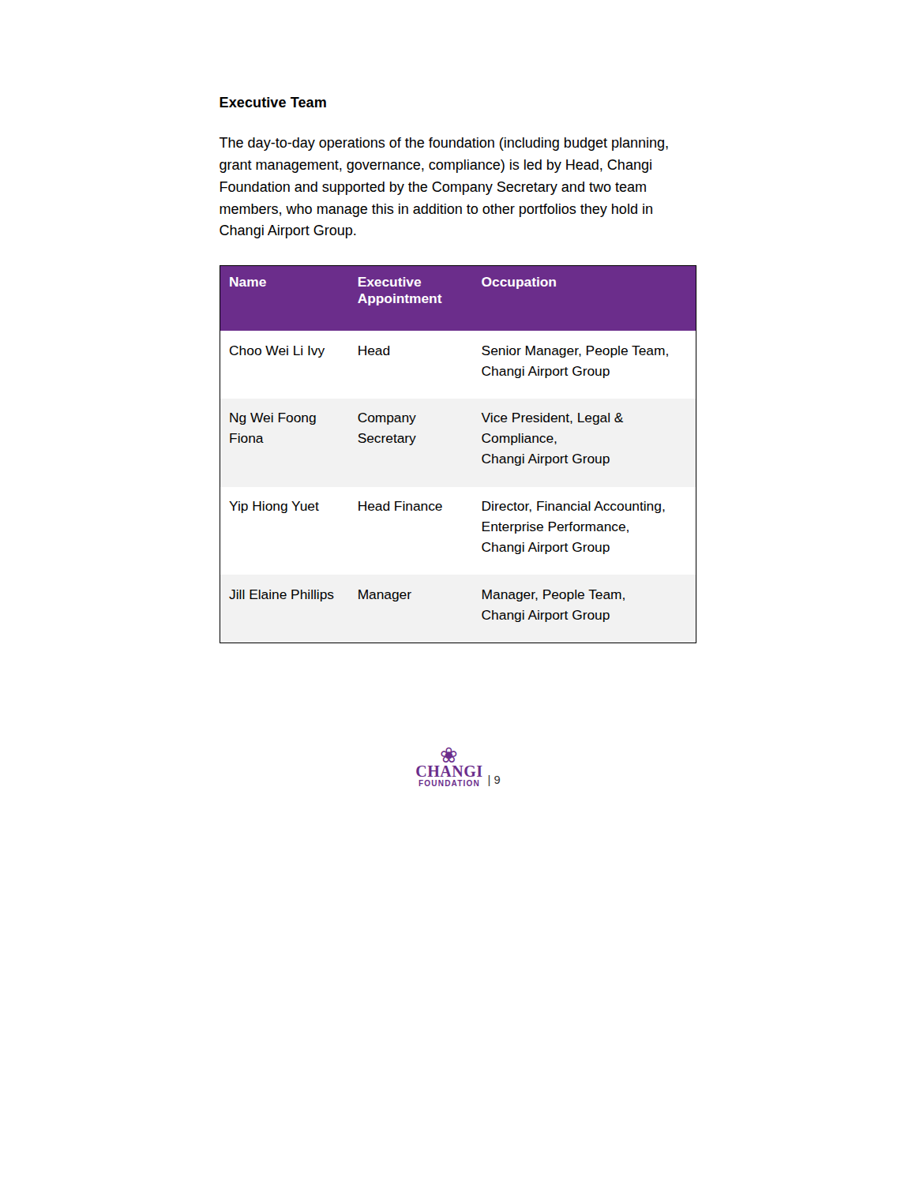Executive Team
The day-to-day operations of the foundation (including budget planning, grant management, governance, compliance) is led by Head, Changi Foundation and supported by the Company Secretary and two team members, who manage this in addition to other portfolios they hold in Changi Airport Group.
| Name | Executive Appointment | Occupation |
| --- | --- | --- |
| Choo Wei Li Ivy | Head | Senior Manager, People Team, Changi Airport Group |
| Ng Wei Foong Fiona | Company Secretary | Vice President, Legal & Compliance, Changi Airport Group |
| Yip Hiong Yuet | Head Finance | Director, Financial Accounting, Enterprise Performance, Changi Airport Group |
| Jill Elaine Phillips | Manager | Manager, People Team, Changi Airport Group |
❀
CHANGI
FOUNDATION
| 9